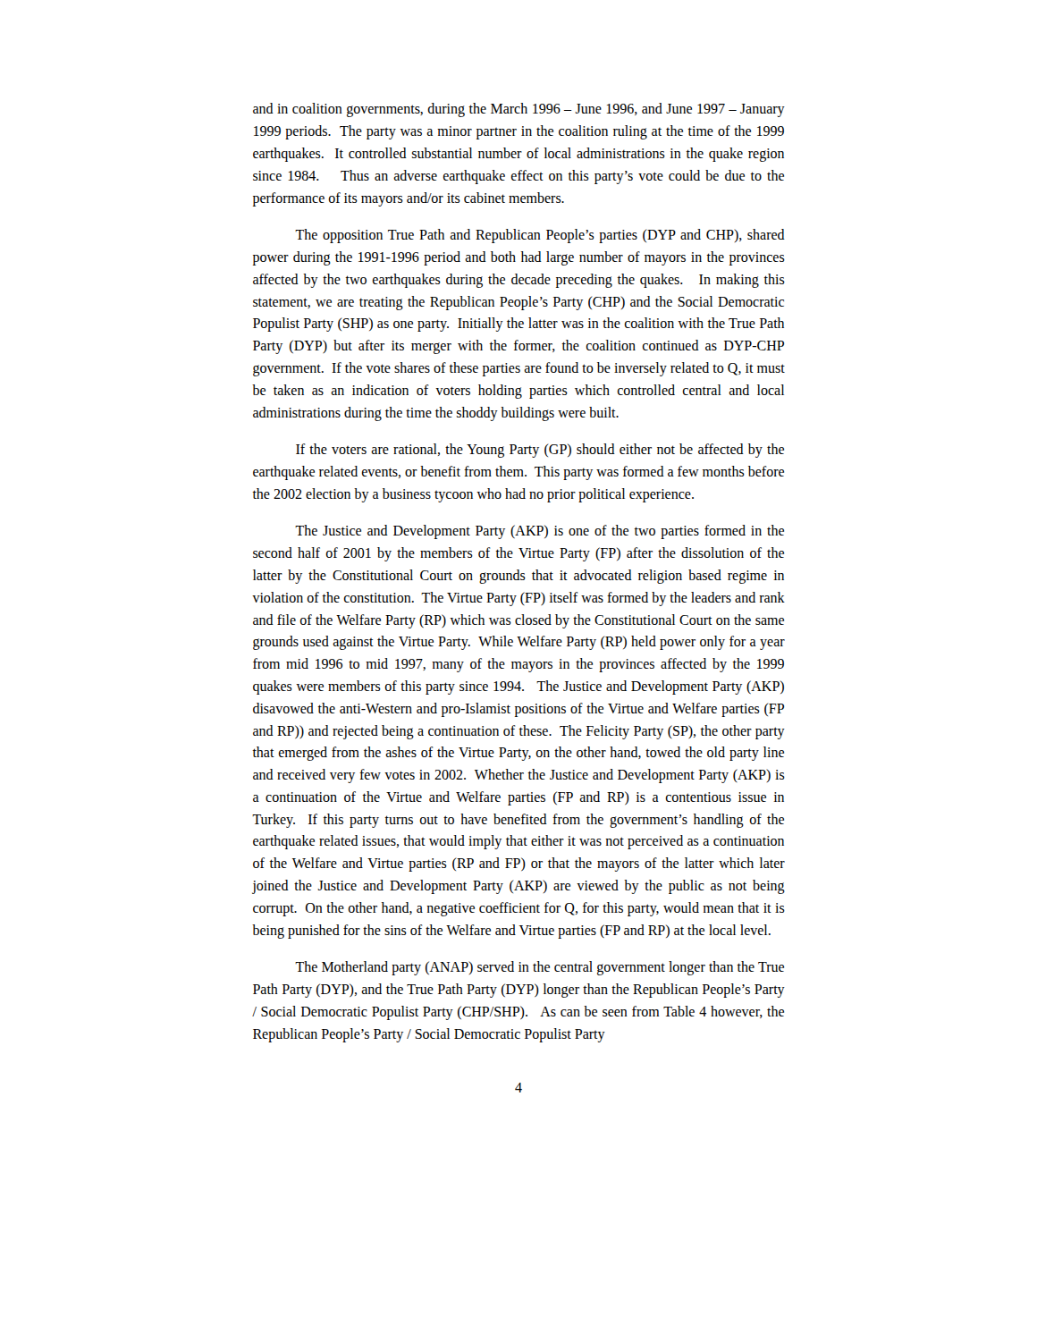and in coalition governments, during the March 1996 – June 1996, and June 1997 – January 1999 periods. The party was a minor partner in the coalition ruling at the time of the 1999 earthquakes. It controlled substantial number of local administrations in the quake region since 1984. Thus an adverse earthquake effect on this party’s vote could be due to the performance of its mayors and/or its cabinet members.
The opposition True Path and Republican People’s parties (DYP and CHP), shared power during the 1991-1996 period and both had large number of mayors in the provinces affected by the two earthquakes during the decade preceding the quakes. In making this statement, we are treating the Republican People’s Party (CHP) and the Social Democratic Populist Party (SHP) as one party. Initially the latter was in the coalition with the True Path Party (DYP) but after its merger with the former, the coalition continued as DYP-CHP government. If the vote shares of these parties are found to be inversely related to Q, it must be taken as an indication of voters holding parties which controlled central and local administrations during the time the shoddy buildings were built.
If the voters are rational, the Young Party (GP) should either not be affected by the earthquake related events, or benefit from them. This party was formed a few months before the 2002 election by a business tycoon who had no prior political experience.
The Justice and Development Party (AKP) is one of the two parties formed in the second half of 2001 by the members of the Virtue Party (FP) after the dissolution of the latter by the Constitutional Court on grounds that it advocated religion based regime in violation of the constitution. The Virtue Party (FP) itself was formed by the leaders and rank and file of the Welfare Party (RP) which was closed by the Constitutional Court on the same grounds used against the Virtue Party. While Welfare Party (RP) held power only for a year from mid 1996 to mid 1997, many of the mayors in the provinces affected by the 1999 quakes were members of this party since 1994. The Justice and Development Party (AKP) disavowed the anti-Western and pro-Islamist positions of the Virtue and Welfare parties (FP and RP)) and rejected being a continuation of these. The Felicity Party (SP), the other party that emerged from the ashes of the Virtue Party, on the other hand, towed the old party line and received very few votes in 2002. Whether the Justice and Development Party (AKP) is a continuation of the Virtue and Welfare parties (FP and RP) is a contentious issue in Turkey. If this party turns out to have benefited from the government’s handling of the earthquake related issues, that would imply that either it was not perceived as a continuation of the Welfare and Virtue parties (RP and FP) or that the mayors of the latter which later joined the Justice and Development Party (AKP) are viewed by the public as not being corrupt. On the other hand, a negative coefficient for Q, for this party, would mean that it is being punished for the sins of the Welfare and Virtue parties (FP and RP) at the local level.
The Motherland party (ANAP) served in the central government longer than the True Path Party (DYP), and the True Path Party (DYP) longer than the Republican People’s Party / Social Democratic Populist Party (CHP/SHP). As can be seen from Table 4 however, the Republican People’s Party / Social Democratic Populist Party
4